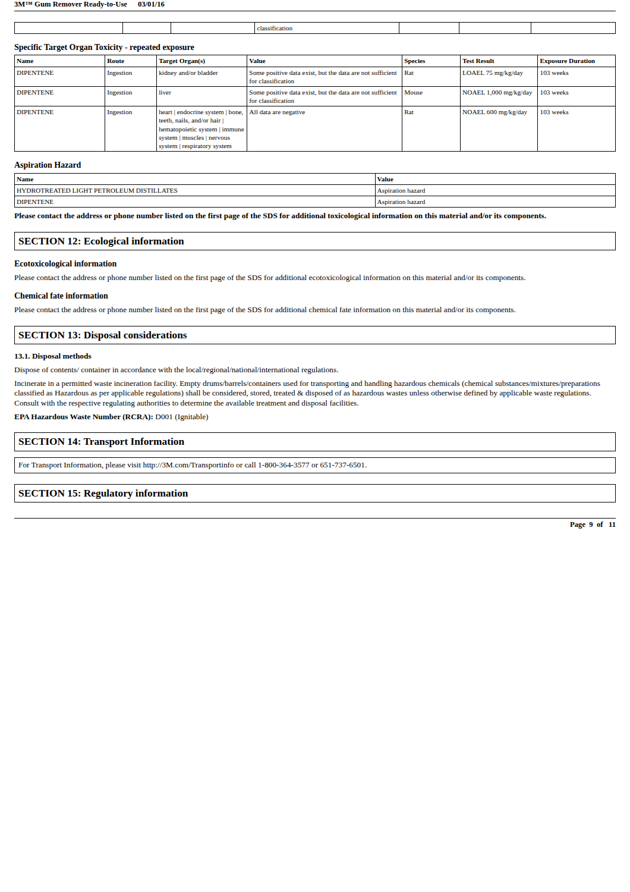3M™ Gum Remover Ready-to-Use03/01/16
| | | | classification | | | |
Specific Target Organ Toxicity - repeated exposure
| Name | Route | Target Organ(s) | Value | Species | Test Result | Exposure Duration |
| --- | --- | --- | --- | --- | --- | --- |
| DIPENTENE | Ingestion | kidney and/or bladder | Some positive data exist, but the data are not sufficient for classification | Rat | LOAEL 75 mg/kg/day | 103 weeks |
| DIPENTENE | Ingestion | liver | Some positive data exist, but the data are not sufficient for classification | Mouse | NOAEL 1,000 mg/kg/day | 103 weeks |
| DIPENTENE | Ingestion | heart / endocrine system / bone, teeth, nails, and/or hair / hematopoietic system / immune system / muscles / nervous system / respiratory system | All data are negative | Rat | NOAEL 600 mg/kg/day | 103 weeks |
Aspiration Hazard
| Name | Value |
| --- | --- |
| HYDROTREATED LIGHT PETROLEUM DISTILLATES | Aspiration hazard |
| DIPENTENE | Aspiration hazard |
Please contact the address or phone number listed on the first page of the SDS for additional toxicological information on this material and/or its components.
SECTION 12: Ecological information
Ecotoxicological information
Please contact the address or phone number listed on the first page of the SDS for additional ecotoxicological information on this material and/or its components.
Chemical fate information
Please contact the address or phone number listed on the first page of the SDS for additional chemical fate information on this material and/or its components.
SECTION 13: Disposal considerations
13.1. Disposal methods
Dispose of contents/ container in accordance with the local/regional/national/international regulations.
Incinerate in a permitted waste incineration facility. Empty drums/barrels/containers used for transporting and handling hazardous chemicals (chemical substances/mixtures/preparations classified as Hazardous as per applicable regulations) shall be considered, stored, treated & disposed of as hazardous wastes unless otherwise defined by applicable waste regulations. Consult with the respective regulating authorities to determine the available treatment and disposal facilities.
EPA Hazardous Waste Number (RCRA): D001 (Ignitable)
SECTION 14: Transport Information
For Transport Information, please visit http://3M.com/Transportinfo or call 1-800-364-3577 or 651-737-6501.
SECTION 15: Regulatory information
Page 9 of 11